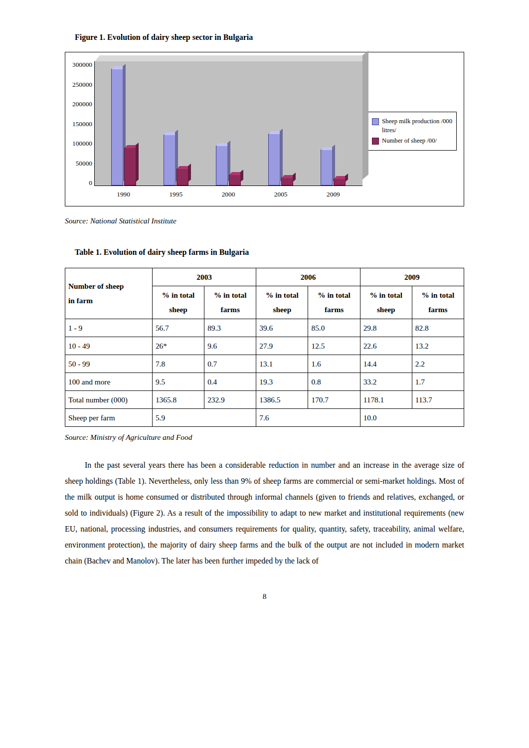Figure 1. Evolution of dairy sheep sector in Bulgaria
300000 250000 200000 150000 100000 50000 0
1990 1995 2000 2005 2009
Sheep milk production /000
litres/
Number of sheep /00/
Source: National Statistical Institute
Table 1. Evolution of dairy sheep farms in Bulgaria
| Number of sheep in farm | 2003 | 2006 | 2009 |
| --- | --- | --- | --- |
| % in total sheep | % in total farms | % in total sheep | % in total farms | % in total sheep | % in total farms |
| 1 - 9 | 56.7 | 89.3 | 39.6 | 85.0 | 29.8 | 82.8 |
| 10 - 49 | 26* | 9.6 | 27.9 | 12.5 | 22.6 | 13.2 |
| 50 - 99 | 7.8 | 0.7 | 13.1 | 1.6 | 14.4 | 2.2 |
| 100 and more | 9.5 | 0.4 | 19.3 | 0.8 | 33.2 | 1.7 |
| Total number (000) | 1365.8 | 232.9 | 1386.5 | 170.7 | 1178.1 | 113.7 |
| Sheep per farm | 5.9 | 7.6 | 10.0 |
Source: Ministry of Agriculture and Food
In the past several years there has been a considerable reduction in number and an increase in the average size of sheep holdings (Table 1). Nevertheless, only less than 9% of sheep farms are commercial or semi-market holdings. Most of the milk output is home consumed or distributed through informal channels (given to friends and relatives, exchanged, or sold to individuals) (Figure 2). As a result of the impossibility to adapt to new market and institutional requirements (new EU, national, processing industries, and consumers requirements for quality, quantity, safety, traceability, animal welfare, environment protection), the majority of dairy sheep farms and the bulk of the output are not included in modern market chain (Bachev and Manolov). The later has been further impeded by the lack of
8